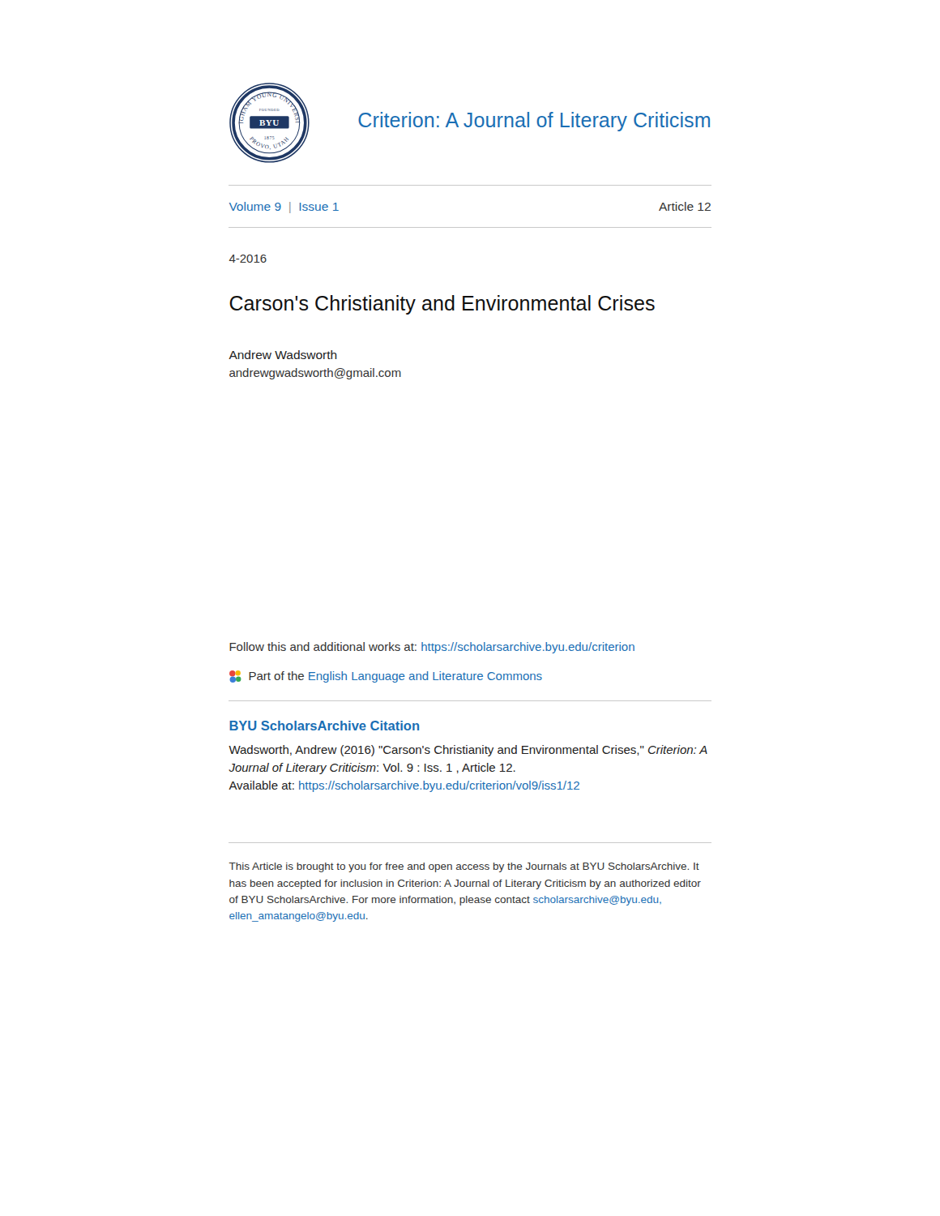BRIGHAM YOUNG UNIVERSITY PROVO, UTAH FOUNDED 1875 BYU
Criterion: A Journal of Literary Criticism
Volume 9|Issue 1
Article 12
4-2016
Carson's Christianity and Environmental Crises
Andrew Wadsworth
andrewgwadsworth@gmail.com
Follow this and additional works at: https://scholarsarchive.byu.edu/criterion
Part of the English Language and Literature Commons
BYU ScholarsArchive Citation
Wadsworth, Andrew (2016) "Carson's Christianity and Environmental Crises," Criterion: A Journal of Literary Criticism: Vol. 9 : Iss. 1 , Article 12.
Available at: https://scholarsarchive.byu.edu/criterion/vol9/iss1/12
This Article is brought to you for free and open access by the Journals at BYU ScholarsArchive. It has been accepted for inclusion in Criterion: A Journal of Literary Criticism by an authorized editor of BYU ScholarsArchive. For more information, please contact scholarsarchive@byu.edu, ellen_amatangelo@byu.edu.